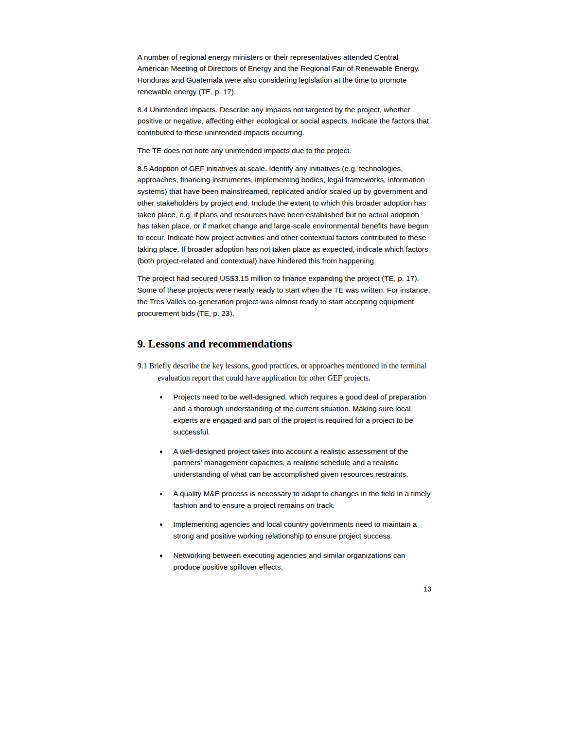A number of regional energy ministers or their representatives attended Central American Meeting of Directors of Energy and the Regional Fair of Renewable Energy. Honduras and Guatemala were also considering legislation at the time to promote renewable energy (TE, p. 17).
8.4 Unintended impacts. Describe any impacts not targeted by the project, whether positive or negative, affecting either ecological or social aspects. Indicate the factors that contributed to these unintended impacts occurring.
The TE does not note any unintended impacts due to the project.
8.5 Adoption of GEF initiatives at scale. Identify any initiatives (e.g. technologies, approaches, financing instruments, implementing bodies, legal frameworks, information systems) that have been mainstreamed, replicated and/or scaled up by government and other stakeholders by project end. Include the extent to which this broader adoption has taken place, e.g. if plans and resources have been established but no actual adoption has taken place, or if market change and large-scale environmental benefits have begun to occur. Indicate how project activities and other contextual factors contributed to these taking place. If broader adoption has not taken place as expected, indicate which factors (both project-related and contextual) have hindered this from happening.
The project had secured US$3.15 million to finance expanding the project (TE, p. 17). Some of these projects were nearly ready to start when the TE was written. For instance, the Tres Valles co-generation project was almost ready to start accepting equipment procurement bids (TE, p. 23).
9. Lessons and recommendations
9.1 Briefly describe the key lessons, good practices, or approaches mentioned in the terminal evaluation report that could have application for other GEF projects.
Projects need to be well-designed, which requires a good deal of preparation and a thorough understanding of the current situation. Making sure local experts are engaged and part of the project is required for a project to be successful.
A well-designed project takes into account a realistic assessment of the partners' management capacities, a realistic schedule and a realistic understanding of what can be accomplished given resources restraints.
A quality M&E process is necessary to adapt to changes in the field in a timely fashion and to ensure a project remains on track.
Implementing agencies and local country governments need to maintain a strong and positive working relationship to ensure project success.
Networking between executing agencies and similar organizations can produce positive spillover effects.
13